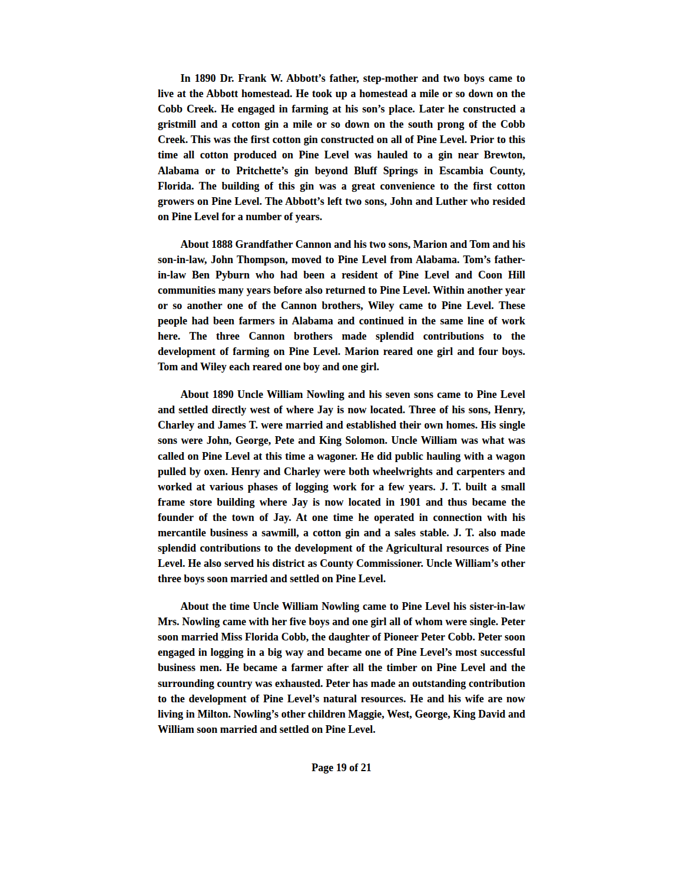In 1890 Dr. Frank W. Abbott’s father, step-mother and two boys came to live at the Abbott homestead. He took up a homestead a mile or so down on the Cobb Creek. He engaged in farming at his son’s place. Later he constructed a gristmill and a cotton gin a mile or so down on the south prong of the Cobb Creek. This was the first cotton gin constructed on all of Pine Level. Prior to this time all cotton produced on Pine Level was hauled to a gin near Brewton, Alabama or to Pritchette’s gin beyond Bluff Springs in Escambia County, Florida. The building of this gin was a great convenience to the first cotton growers on Pine Level. The Abbott’s left two sons, John and Luther who resided on Pine Level for a number of years.
About 1888 Grandfather Cannon and his two sons, Marion and Tom and his son-in-law, John Thompson, moved to Pine Level from Alabama. Tom’s father-in-law Ben Pyburn who had been a resident of Pine Level and Coon Hill communities many years before also returned to Pine Level. Within another year or so another one of the Cannon brothers, Wiley came to Pine Level. These people had been farmers in Alabama and continued in the same line of work here. The three Cannon brothers made splendid contributions to the development of farming on Pine Level. Marion reared one girl and four boys. Tom and Wiley each reared one boy and one girl.
About 1890 Uncle William Nowling and his seven sons came to Pine Level and settled directly west of where Jay is now located. Three of his sons, Henry, Charley and James T. were married and established their own homes. His single sons were John, George, Pete and King Solomon. Uncle William was what was called on Pine Level at this time a wagoner. He did public hauling with a wagon pulled by oxen. Henry and Charley were both wheelwrights and carpenters and worked at various phases of logging work for a few years. J. T. built a small frame store building where Jay is now located in 1901 and thus became the founder of the town of Jay. At one time he operated in connection with his mercantile business a sawmill, a cotton gin and a sales stable. J. T. also made splendid contributions to the development of the Agricultural resources of Pine Level. He also served his district as County Commissioner. Uncle William’s other three boys soon married and settled on Pine Level.
About the time Uncle William Nowling came to Pine Level his sister-in-law Mrs. Nowling came with her five boys and one girl all of whom were single. Peter soon married Miss Florida Cobb, the daughter of Pioneer Peter Cobb. Peter soon engaged in logging in a big way and became one of Pine Level’s most successful business men. He became a farmer after all the timber on Pine Level and the surrounding country was exhausted. Peter has made an outstanding contribution to the development of Pine Level’s natural resources. He and his wife are now living in Milton. Nowling’s other children Maggie, West, George, King David and William soon married and settled on Pine Level.
Page 19 of 21